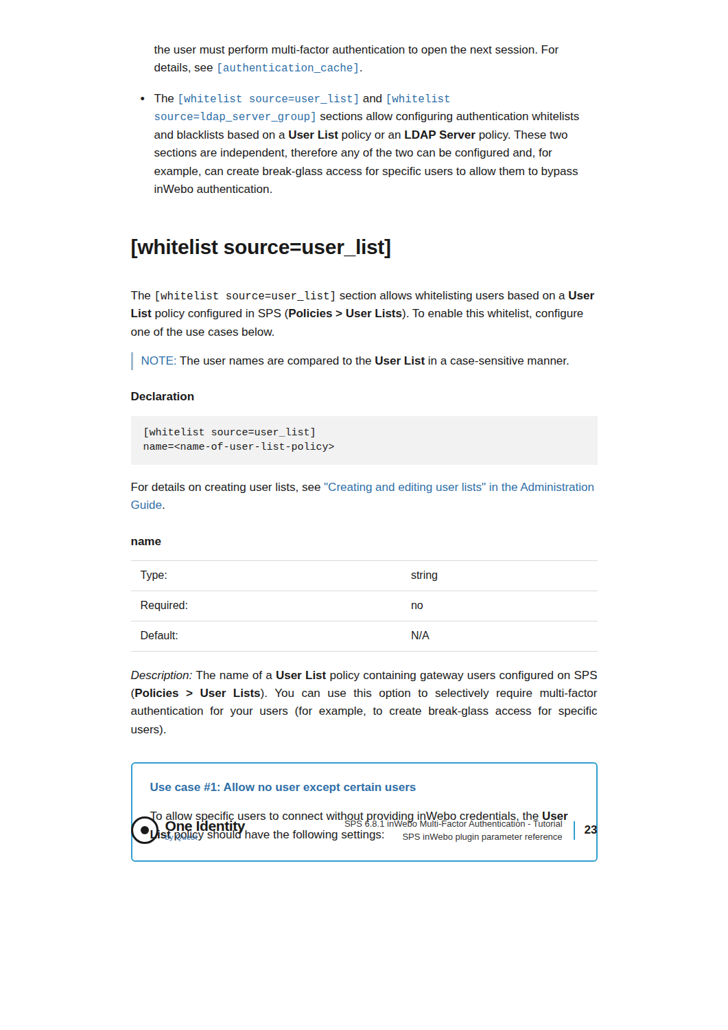the user must perform multi-factor authentication to open the next session. For details, see [authentication_cache].
The [whitelist source=user_list] and [whitelist source=ldap_server_group] sections allow configuring authentication whitelists and blacklists based on a User List policy or an LDAP Server policy. These two sections are independent, therefore any of the two can be configured and, for example, can create break-glass access for specific users to allow them to bypass inWebo authentication.
[whitelist source=user_list]
The [whitelist source=user_list] section allows whitelisting users based on a User List policy configured in SPS (Policies > User Lists). To enable this whitelist, configure one of the use cases below.
NOTE: The user names are compared to the User List in a case-sensitive manner.
Declaration
[whitelist source=user_list]
name=<name-of-user-list-policy>
For details on creating user lists, see "Creating and editing user lists" in the Administration Guide.
name
| Type: | string |
| Required: | no |
| Default: | N/A |
Description: The name of a User List policy containing gateway users configured on SPS (Policies > User Lists). You can use this option to selectively require multi-factor authentication for your users (for example, to create break-glass access for specific users).
Use case #1: Allow no user except certain users
To allow specific users to connect without providing inWebo credentials, the User List policy should have the following settings:
One Identity
by Quest
SPS 6.8.1 inWebo Multi-Factor Authentication - Tutorial
SPS inWebo plugin parameter reference
23